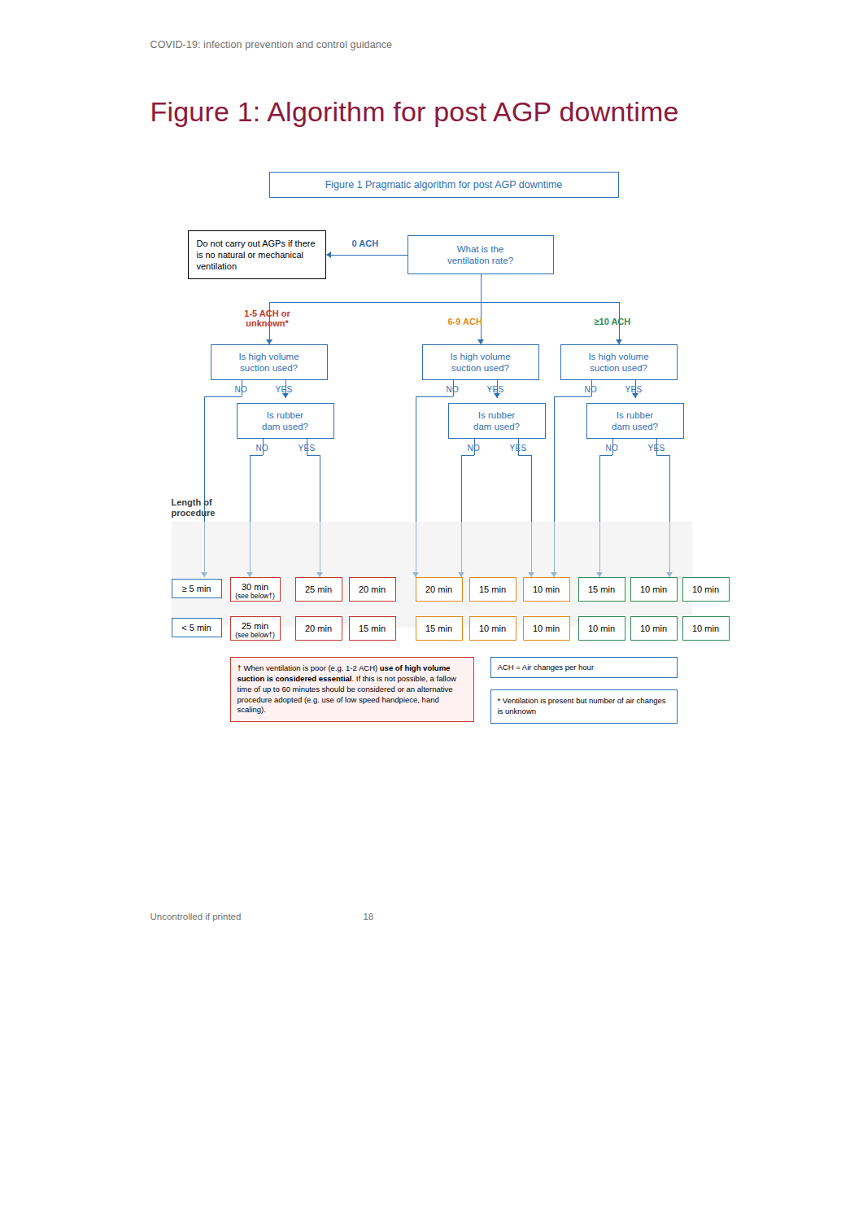COVID-19: infection prevention and control guidance
Figure 1: Algorithm for post AGP downtime
Figure 1 Pragmatic algorithm for post AGP downtime
What is the
ventilation rate?
0 ACH
Do not carry out AGPs if there is no natural or mechanical ventilation
1-5 ACH or
unknown*
6-9 ACH
≥10 ACH
Is high volume
suction used?
Is high volume
suction used?
Is high volume
suction used?
NO
YES
NO
YES
NO
YES
Is rubber
dam used?
Is rubber
dam used?
Is rubber
dam used?
NO
YES
NO
YES
NO
YES
Length of
procedure
≥ 5 min
< 5 min
30 min(see below†)
25 min
20 min
20 min
15 min
10 min
15 min
10 min
10 min
25 min(see below†)
20 min
15 min
15 min
10 min
10 min
10 min
10 min
10 min
† When ventilation is poor (e.g. 1-2 ACH) use of high volume suction is considered essential. If this is not possible, a fallow time of up to 60 minutes should be considered or an alternative procedure adopted (e.g. use of low speed handpiece, hand scaling).
ACH = Air changes per hour
* Ventilation is present but number of air changes is unknown
Uncontrolled if printed 18